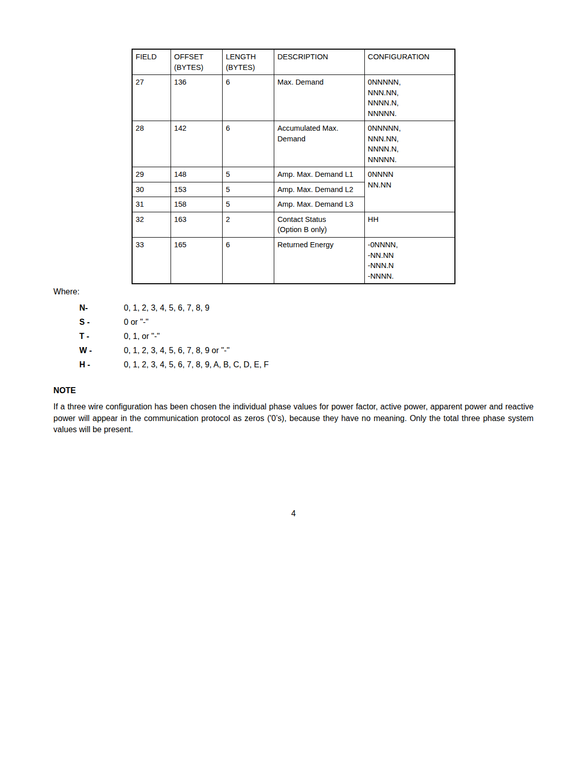| FIELD | OFFSET (BYTES) | LENGTH (BYTES) | DESCRIPTION | CONFIGURATION |
| --- | --- | --- | --- | --- |
| 27 | 136 | 6 | Max. Demand | 0NNNNN, NNN.NN, NNNN.N, NNNNN. |
| 28 | 142 | 6 | Accumulated Max. Demand | 0NNNNN, NNN.NN, NNNN.N, NNNNN. |
| 29 | 148 | 5 | Amp. Max. Demand L1 | 0NNNN NN.NN |
| 30 | 153 | 5 | Amp. Max. Demand L2 |
| 31 | 158 | 5 | Amp. Max. Demand L3 |
| 32 | 163 | 2 | Contact Status (Option B only) | HH |
| 33 | 165 | 6 | Returned Energy | -0NNNN, -NN.NN -NNN.N -NNNN. |
Where:
N-
0, 1, 2, 3, 4, 5, 6, 7, 8, 9
S -
0 or "-"
T -
0, 1, or "-"
W -
0, 1, 2, 3, 4, 5, 6, 7, 8, 9 or "-"
H -
0, 1, 2, 3, 4, 5, 6, 7, 8, 9, A, B, C, D, E, F
NOTE
If a three wire configuration has been chosen the individual phase values for power factor, active power, apparent power and reactive power will appear in the communication protocol as zeros ('0’s), because they have no meaning. Only the total three phase system values will be present.
4